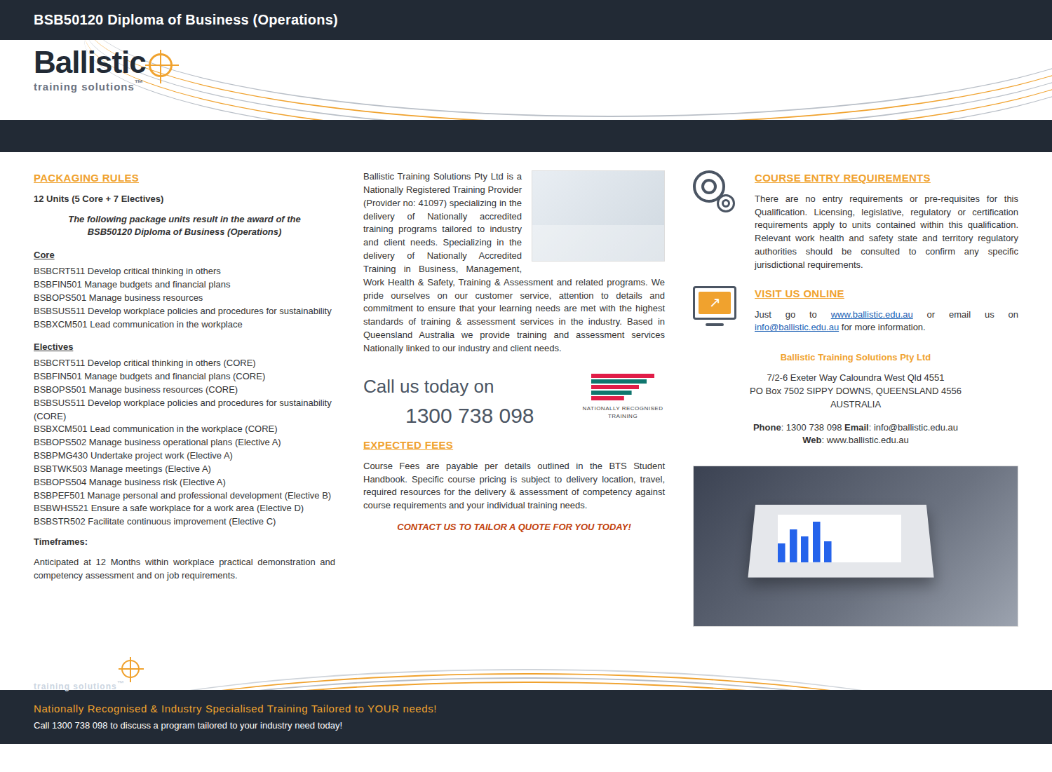BSB50120 Diploma of Business (Operations)
Ballistic
training solutions™
PACKAGING RULES
12 Units (5 Core + 7 Electives)
The following package units result in the award of the
BSB50120 Diploma of Business (Operations)
Core
BSBCRT511 Develop critical thinking in others
BSBFIN501 Manage budgets and financial plans
BSBOPS501 Manage business resources
BSBSUS511 Develop workplace policies and procedures for sustainability
BSBXCM501 Lead communication in the workplace
Electives
BSBCRT511 Develop critical thinking in others (CORE)
BSBFIN501 Manage budgets and financial plans (CORE)
BSBOPS501 Manage business resources (CORE)
BSBSUS511 Develop workplace policies and procedures for sustainability (CORE)
BSBXCM501 Lead communication in the workplace (CORE)
BSBOPS502 Manage business operational plans (Elective A)
BSBPMG430 Undertake project work (Elective A)
BSBTWK503 Manage meetings (Elective A)
BSBOPS504 Manage business risk (Elective A)
BSBPEF501 Manage personal and professional development (Elective B)
BSBWHS521 Ensure a safe workplace for a work area (Elective D)
BSBSTR502 Facilitate continuous improvement (Elective C)
Timeframes:
Anticipated at 12 Months within workplace practical demonstration and competency assessment and on job requirements.
Ballistic Training Solutions Pty Ltd is a Nationally Registered Training Provider (Provider no: 41097) specializing in the delivery of Nationally accredited training programs tailored to industry and client needs. Specializing in the delivery of Nationally Accredited Training in Business, Management, Work Health & Safety, Training & Assessment and related programs. We pride ourselves on our customer service, attention to details and commitment to ensure that your learning needs are met with the highest standards of training & assessment services in the industry. Based in Queensland Australia we provide training and assessment services Nationally linked to our industry and client needs.
Call us today on
1300 738 098
NATIONALLY RECOGNISED
TRAINING
EXPECTED FEES
Course Fees are payable per details outlined in the BTS Student Handbook. Specific course pricing is subject to delivery location, travel, required resources for the delivery & assessment of competency against course requirements and your individual training needs.
CONTACT US TO TAILOR A QUOTE FOR YOU TODAY!
COURSE ENTRY REQUIREMENTS
There are no entry requirements or pre-requisites for this Qualification. Licensing, legislative, regulatory or certification requirements apply to units contained within this qualification. Relevant work health and safety state and territory regulatory authorities should be consulted to confirm any specific jurisdictional requirements.
VISIT US ONLINE
Just go to www.ballistic.edu.au or email us on info@ballistic.edu.au for more information.
Ballistic Training Solutions Pty Ltd
7/2-6 Exeter Way Caloundra West Qld 4551
PO Box 7502 SIPPY DOWNS, QUEENSLAND 4556
AUSTRALIA
Phone: 1300 738 098 Email: info@ballistic.edu.au
Web: www.ballistic.edu.au
Ballistic
training solutions™
Nationally Recognised & Industry Specialised Training Tailored to YOUR needs!
Call 1300 738 098 to discuss a program tailored to your industry need today!